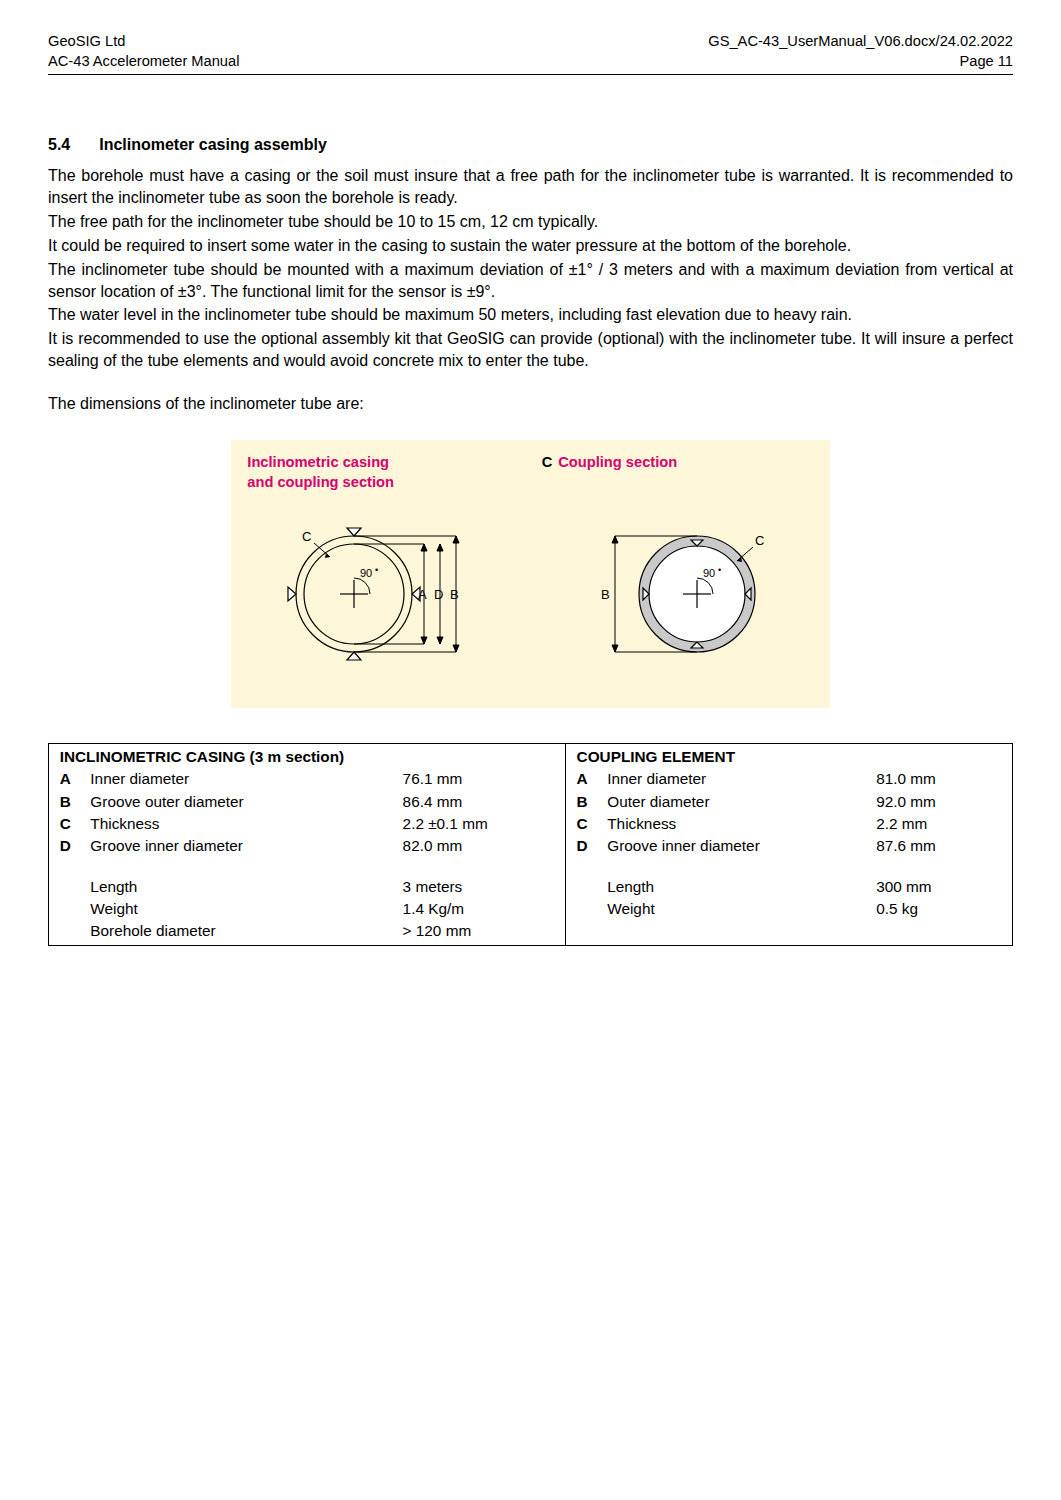GeoSIG Ltd
AC-43 Accelerometer Manual
GS_AC-43_UserManual_V06.docx/24.02.2022
Page 11
5.4 Inclinometer casing assembly
The borehole must have a casing or the soil must insure that a free path for the inclinometer tube is warranted. It is recommended to insert the inclinometer tube as soon the borehole is ready.
The free path for the inclinometer tube should be 10 to 15 cm, 12 cm typically.
It could be required to insert some water in the casing to sustain the water pressure at the bottom of the borehole.
The inclinometer tube should be mounted with a maximum deviation of ±1° / 3 meters and with a maximum deviation from vertical at sensor location of ±3°. The functional limit for the sensor is ±9°.
The water level in the inclinometer tube should be maximum 50 meters, including fast elevation due to heavy rain.
It is recommended to use the optional assembly kit that GeoSIG can provide (optional) with the inclinometer tube. It will insure a perfect sealing of the tube elements and would avoid concrete mix to enter the tube.
The dimensions of the inclinometer tube are:
Inclinometric casing
and coupling section
CCoupling section
90 • C A D B 90 • C B
| / INCLINOMETRIC CASING (3 m section) / / A / Inner diameter / 76.1 mm / / B / Groove outer diameter / 86.4 mm / / C / Thickness / 2.2 ±0.1 mm / / D / Groove inner diameter / 82.0 mm / / / Length / 3 meters / / / Weight / 1.4 Kg/m / / / Borehole diameter / > 120 mm / | / COUPLING ELEMENT / / A / Inner diameter / 81.0 mm / / B / Outer diameter / 92.0 mm / / C / Thickness / 2.2 mm / / D / Groove inner diameter / 87.6 mm / / / Length / 300 mm / / / Weight / 0.5 kg / |